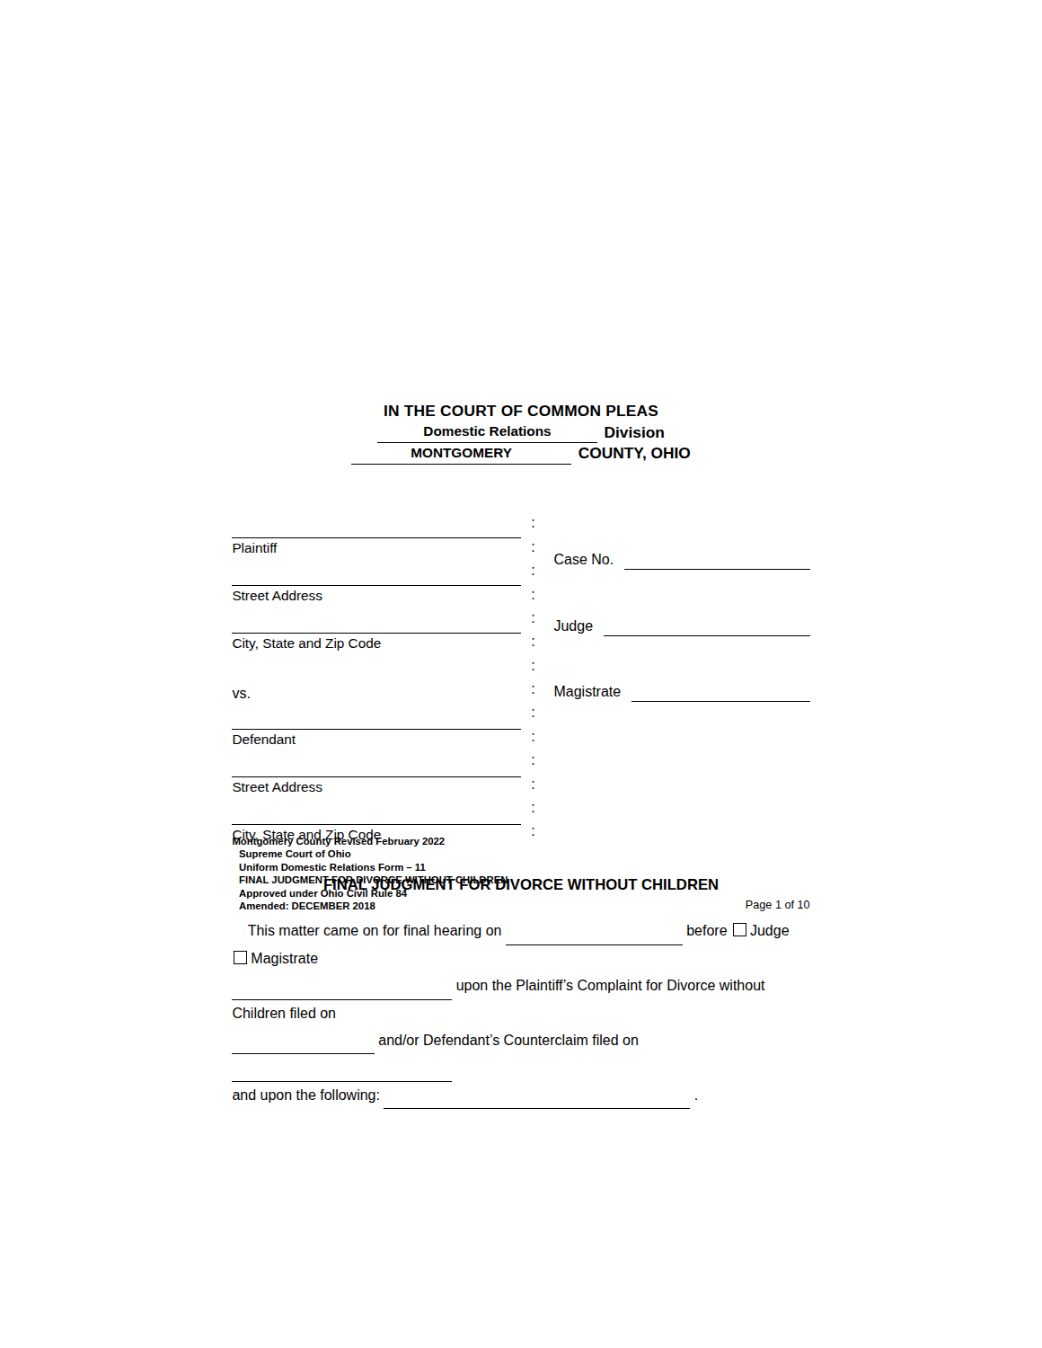IN THE COURT OF COMMON PLEAS
Domestic Relations
Division
MONTGOMERY
COUNTY, OHIO
Plaintiff
Street Address
City, State and Zip Code
vs.
Defendant
Street Address
City, State and Zip Code
:
:
:
:
:
:
:
:
:
:
:
:
:
:
Case No.
Judge
Magistrate
FINAL JUDGMENT FOR DIVORCE WITHOUT CHILDREN
This matter came on for final hearing on before Judge Magistrate
upon the Plaintiff’s Complaint for Divorce without Children filed on
and/or Defendant’s Counterclaim filed on
and upon the following: .
Montgomery County Revised February 2022
Supreme Court of Ohio
Uniform Domestic Relations Form – 11
FINAL JUDGMENT FOR DIVORCE WITHOUT CHILDREN
Approved under Ohio Civil Rule 84
Amended: DECEMBER 2018
Page 1 of 10